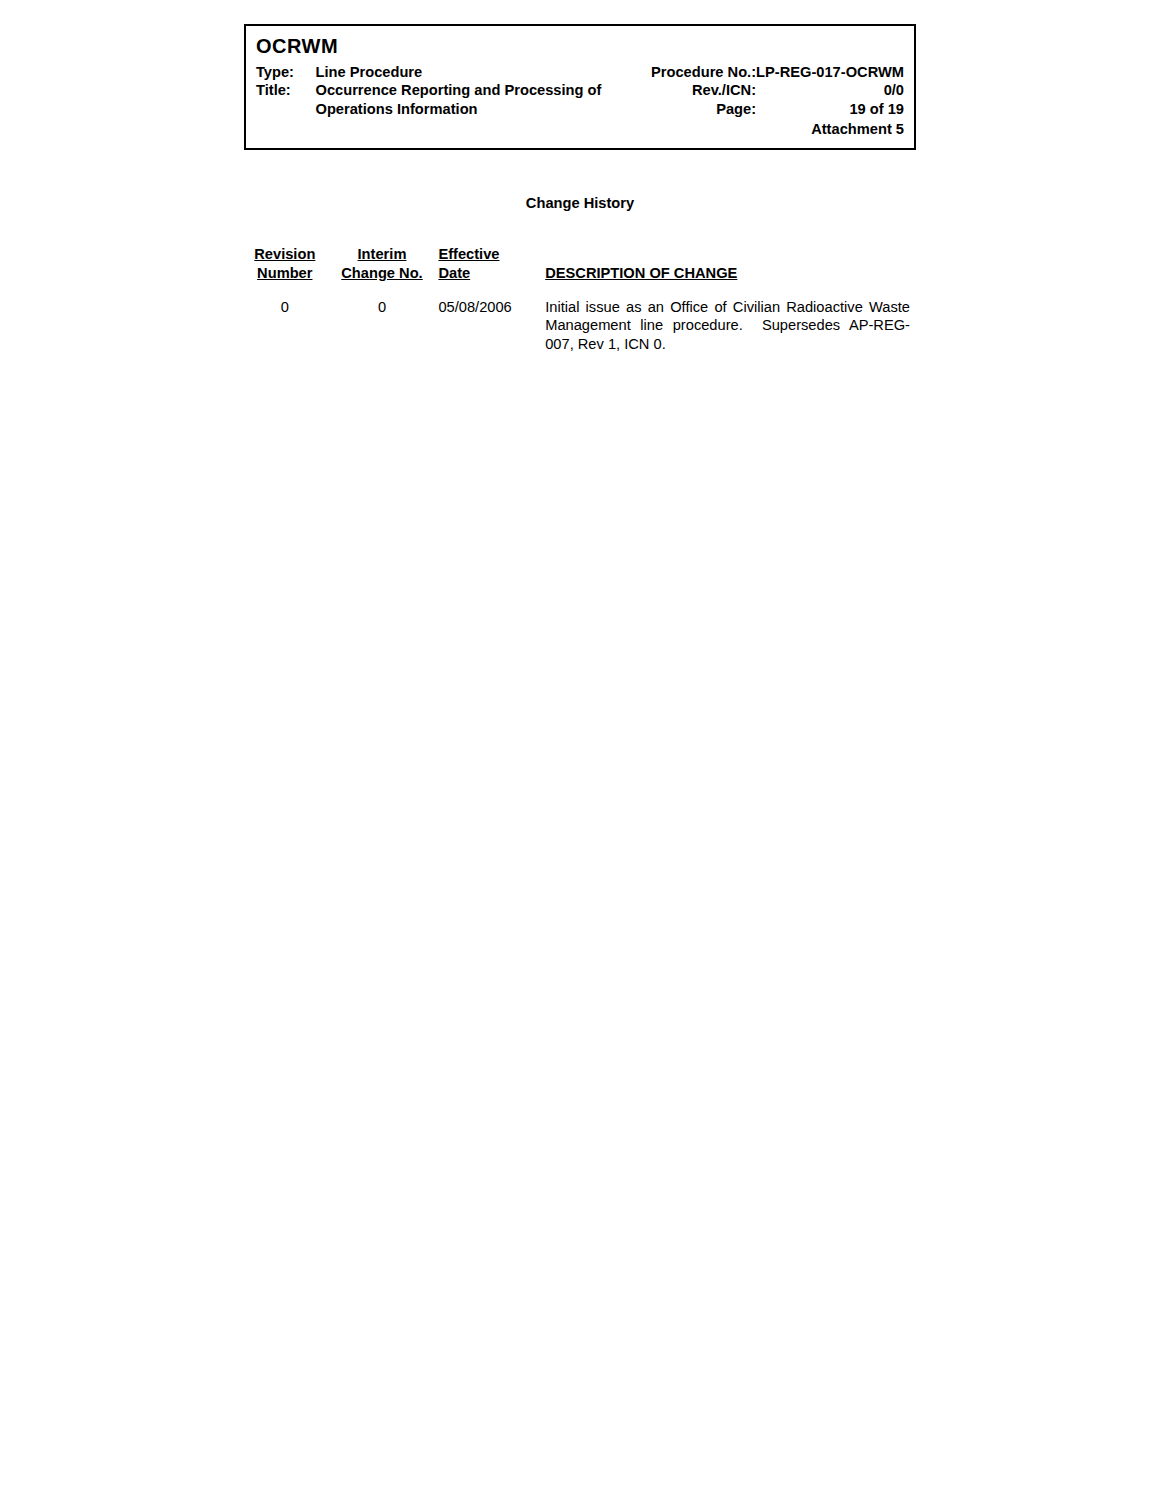OCRWM
| Type: | Line Procedure | Procedure No.: | LP-REG-017-OCRWM |
| Title: | Occurrence Reporting and Processing of | Rev./ICN: | 0/0 |
| | Operations Information | Page: | 19 of 19 |
Attachment 5
Change History
| Revision Number | Interim Change No. | Effective Date | DESCRIPTION OF CHANGE |
| --- | --- | --- | --- |
| 0 | 0 | 05/08/2006 | Initial issue as an Office of Civilian Radioactive Waste Management line procedure. Supersedes AP-REG-007, Rev 1, ICN 0. |